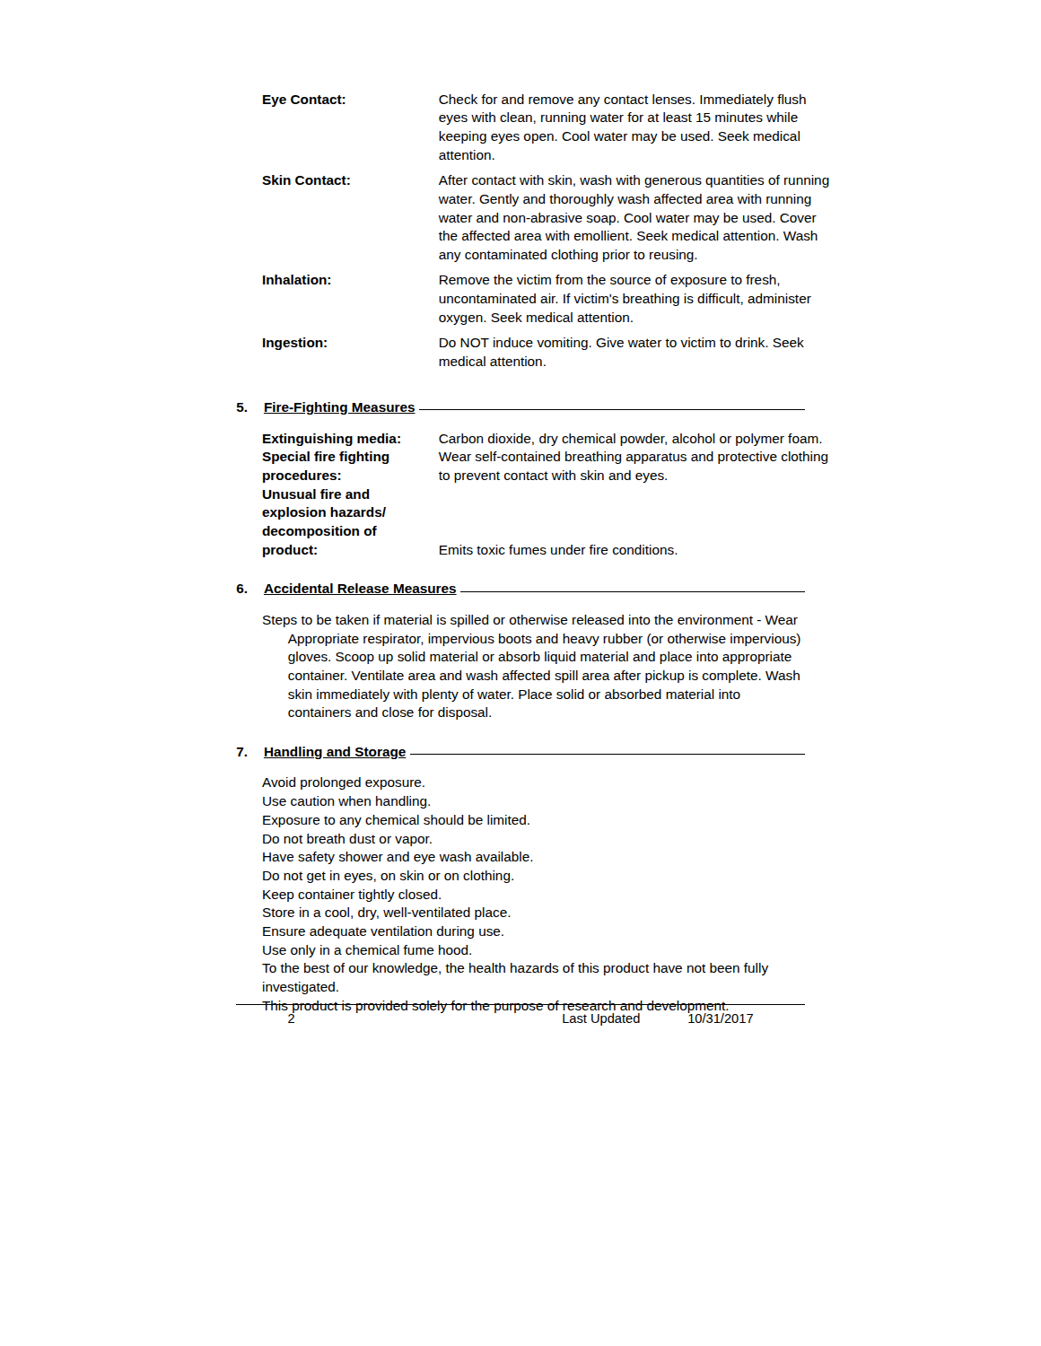| Eye Contact: | Check for and remove any contact lenses. Immediately flush eyes with clean, running water for at least 15 minutes while keeping eyes open. Cool water may be used. Seek medical attention. |
| Skin Contact: | After contact with skin, wash with generous quantities of running water. Gently and thoroughly wash affected area with running water and non-abrasive soap. Cool water may be used. Cover the affected area with emollient. Seek medical attention. Wash any contaminated clothing prior to reusing. |
| Inhalation: | Remove the victim from the source of exposure to fresh, uncontaminated air. If victim's breathing is difficult, administer oxygen. Seek medical attention. |
| Ingestion: | Do NOT induce vomiting. Give water to victim to drink. Seek medical attention. |
5. Fire-Fighting Measures
| Extinguishing media: | Carbon dioxide, dry chemical powder, alcohol or polymer foam. |
| Special fire fighting procedures: | Wear self-contained breathing apparatus and protective clothing to prevent contact with skin and eyes. |
| Unusual fire and explosion hazards/ decomposition of product: | Emits toxic fumes under fire conditions. |
6. Accidental Release Measures
Steps to be taken if material is spilled or otherwise released into the environment - Wear Appropriate respirator, impervious boots and heavy rubber (or otherwise impervious) gloves. Scoop up solid material or absorb liquid material and place into appropriate container. Ventilate area and wash affected spill area after pickup is complete. Wash skin immediately with plenty of water. Place solid or absorbed material into containers and close for disposal.
7. Handling and Storage
Avoid prolonged exposure.
Use caution when handling.
Exposure to any chemical should be limited.
Do not breath dust or vapor.
Have safety shower and eye wash available.
Do not get in eyes, on skin or on clothing.
Keep container tightly closed.
Store in a cool, dry, well-ventilated place.
Ensure adequate ventilation during use.
Use only in a chemical fume hood.
To the best of our knowledge, the health hazards of this product have not been fully investigated.
This product is provided solely for the purpose of research and development.
2 Last Updated 10/31/2017